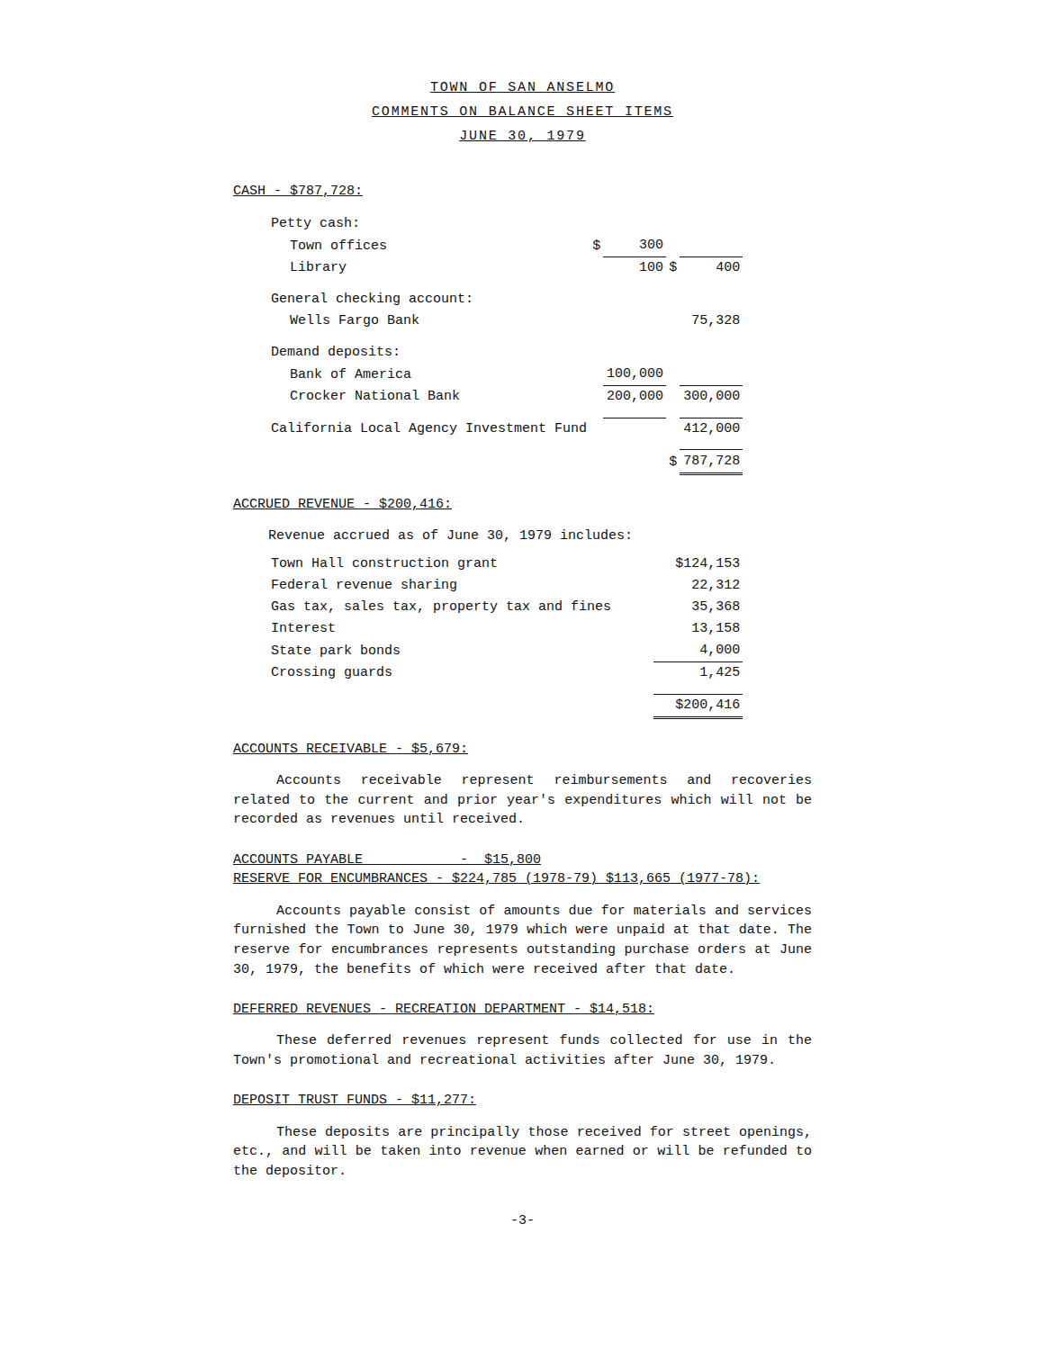TOWN OF SAN ANSELMO
COMMENTS ON BALANCE SHEET ITEMS
JUNE 30, 1979
CASH - $787,728:
| Petty cash: | | | | |
| Town offices | $ | 300 | | |
| Library | | 100 | $ | 400 |
| General checking account: | | | | |
| Wells Fargo Bank | | | | 75,328 |
| Demand deposits: | | | | |
| Bank of America | | 100,000 | | |
| Crocker National Bank | | 200,000 | | 300,000 |
| California Local Agency Investment Fund | | | | 412,000 |
| | | | $ | 787,728 |
ACCRUED REVENUE - $200,416:
Revenue accrued as of June 30, 1979 includes:
| Town Hall construction grant | $124,153 |
| Federal revenue sharing | 22,312 |
| Gas tax, sales tax, property tax and fines | 35,368 |
| Interest | 13,158 |
| State park bonds | 4,000 |
| Crossing guards | 1,425 |
| | $200,416 |
ACCOUNTS RECEIVABLE - $5,679:
Accounts receivable represent reimbursements and recoveries related to the current and prior year's expenditures which will not be recorded as revenues until received.
ACCOUNTS PAYABLE - $15,800
RESERVE FOR ENCUMBRANCES - $224,785 (1978-79) $113,665 (1977-78):
Accounts payable consist of amounts due for materials and services furnished the Town to June 30, 1979 which were unpaid at that date. The reserve for encumbrances represents outstanding purchase orders at June 30, 1979, the benefits of which were received after that date.
DEFERRED REVENUES - RECREATION DEPARTMENT - $14,518:
These deferred revenues represent funds collected for use in the Town's promotional and recreational activities after June 30, 1979.
DEPOSIT TRUST FUNDS - $11,277:
These deposits are principally those received for street openings, etc., and will be taken into revenue when earned or will be refunded to the depositor.
-3-